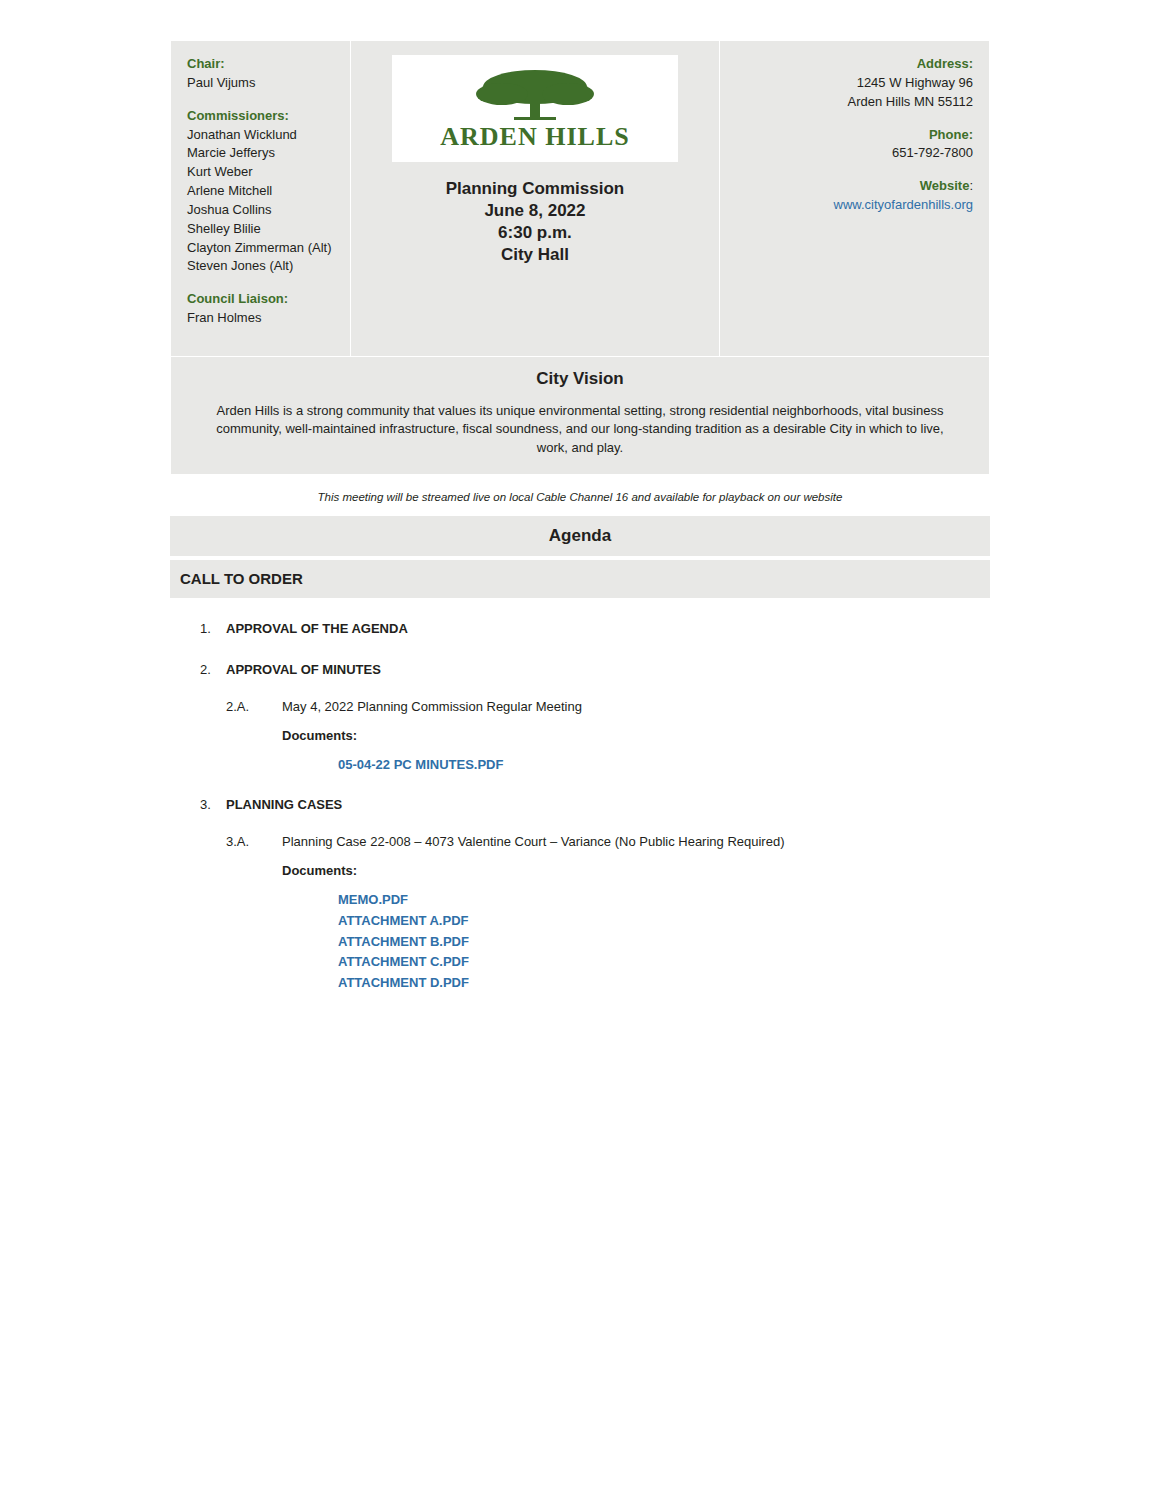| Chair: Paul Vijums Commissioners: Jonathan Wicklund Marcie Jefferys Kurt Weber Arlene Mitchell Joshua Collins Shelley Blilie Clayton Zimmerman (Alt) Steven Jones (Alt) Council Liaison: Fran Holmes | ARDEN HILLS Planning Commission June 8, 2022 6:30 p.m. City Hall | Address: 1245 W Highway 96 Arden Hills MN 55112 Phone: 651-792-7800 Website : www.cityofardenhills.org |
City Vision
Arden Hills is a strong community that values its unique environmental setting, strong residential neighborhoods, vital business community, well-maintained infrastructure, fiscal soundness, and our long-standing tradition as a desirable City in which to live, work, and play.
This meeting will be streamed live on local Cable Channel 16 and available for playback on our website
Agenda
CALL TO ORDER
APPROVAL OF THE AGENDA
APPROVAL OF MINUTES
2.A. May 4, 2022 Planning Commission Regular Meeting
Documents:
05-04-22 PC MINUTES.PDF
PLANNING CASES
3.A. Planning Case 22-008 – 4073 Valentine Court – Variance (No Public Hearing Required)
Documents:
MEMO.PDF ATTACHMENT A.PDF ATTACHMENT B.PDF ATTACHMENT C.PDF ATTACHMENT D.PDF